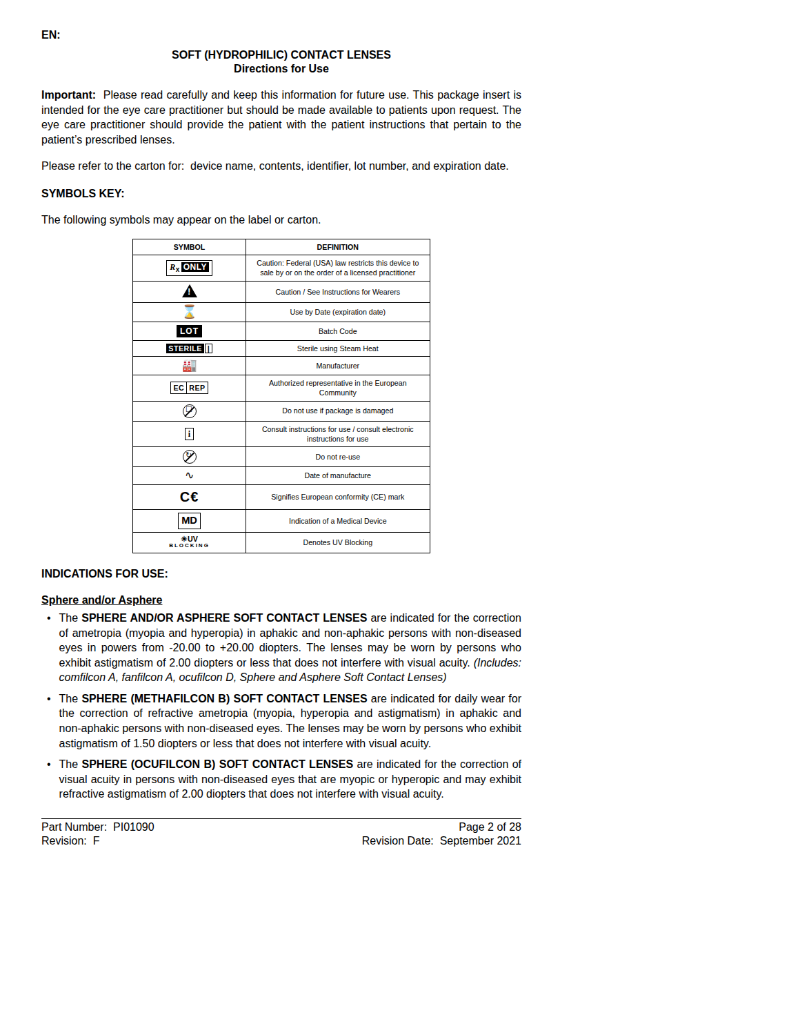EN:
SOFT (HYDROPHILIC) CONTACT LENSES Directions for Use
Important: Please read carefully and keep this information for future use. This package insert is intended for the eye care practitioner but should be made available to patients upon request. The eye care practitioner should provide the patient with the patient instructions that pertain to the patient’s prescribed lenses.
Please refer to the carton for: device name, contents, identifier, lot number, and expiration date.
SYMBOLS KEY:
The following symbols may appear on the label or carton.
| SYMBOL | DEFINITION |
| --- | --- |
| R x ONLY | Caution: Federal (USA) law restricts this device to sale by or on the order of a licensed practitioner |
| | Caution / See Instructions for Wearers |
| ⌛ | Use by Date (expiration date) |
| LOT | Batch Code |
| STERILE / | Sterile using Steam Heat |
| 🏭 | Manufacturer |
| EC REP | Authorized representative in the European Community |
| ☐ | Do not use if package is damaged |
| i | Consult instructions for use / consult electronic instructions for use |
| ↻ | Do not re-use |
| ∿ | Date of manufacture |
| C€ | Signifies European conformity (CE) mark |
| MD | Indication of a Medical Device |
| ☀UV BLOCKING | Denotes UV Blocking |
INDICATIONS FOR USE:
Sphere and/or Asphere
The SPHERE AND/OR ASPHERE SOFT CONTACT LENSES are indicated for the correction of ametropia (myopia and hyperopia) in aphakic and non-aphakic persons with non-diseased eyes in powers from -20.00 to +20.00 diopters. The lenses may be worn by persons who exhibit astigmatism of 2.00 diopters or less that does not interfere with visual acuity. (Includes: comfilcon A, fanfilcon A, ocufilcon D, Sphere and Asphere Soft Contact Lenses)
The SPHERE (METHAFILCON B) SOFT CONTACT LENSES are indicated for daily wear for the correction of refractive ametropia (myopia, hyperopia and astigmatism) in aphakic and non-aphakic persons with non-diseased eyes. The lenses may be worn by persons who exhibit astigmatism of 1.50 diopters or less that does not interfere with visual acuity.
The SPHERE (OCUFILCON B) SOFT CONTACT LENSES are indicated for the correction of visual acuity in persons with non-diseased eyes that are myopic or hyperopic and may exhibit refractive astigmatism of 2.00 diopters that does not interfere with visual acuity.
Part Number: PI01090
Revision: F
Page 2 of 28
Revision Date: September 2021